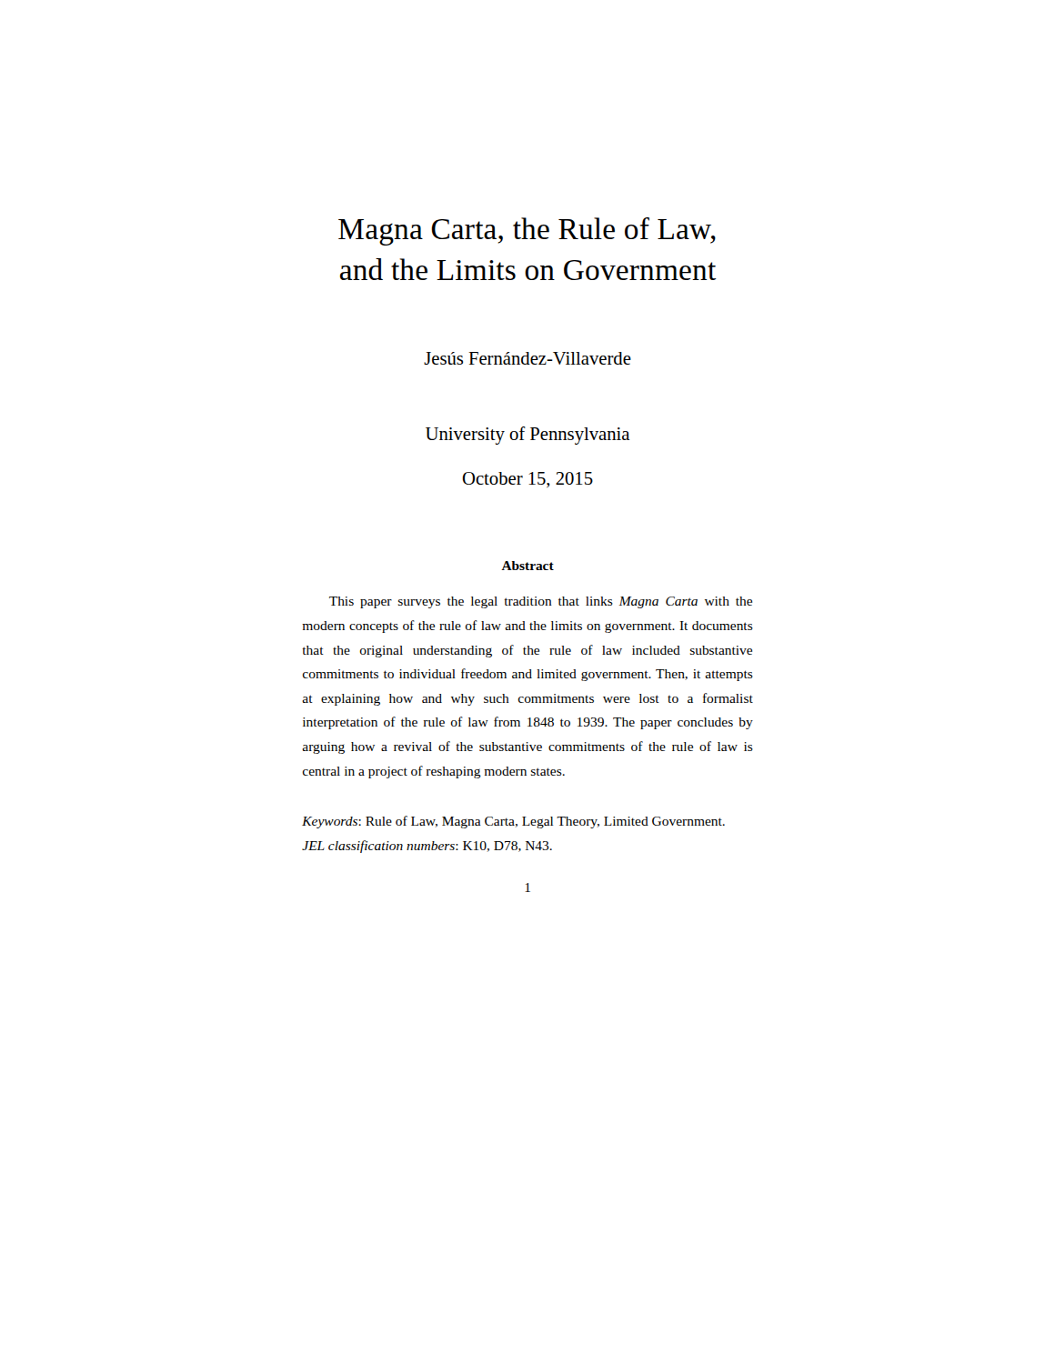Magna Carta, the Rule of Law,
and the Limits on Government
Jesús Fernández-Villaverde
University of Pennsylvania
October 15, 2015
Abstract
This paper surveys the legal tradition that links Magna Carta with the modern concepts of the rule of law and the limits on government. It documents that the original understanding of the rule of law included substantive commitments to individual freedom and limited government. Then, it attempts at explaining how and why such commitments were lost to a formalist interpretation of the rule of law from 1848 to 1939. The paper concludes by arguing how a revival of the substantive commitments of the rule of law is central in a project of reshaping modern states.
Keywords: Rule of Law, Magna Carta, Legal Theory, Limited Government.
JEL classification numbers: K10, D78, N43.
1